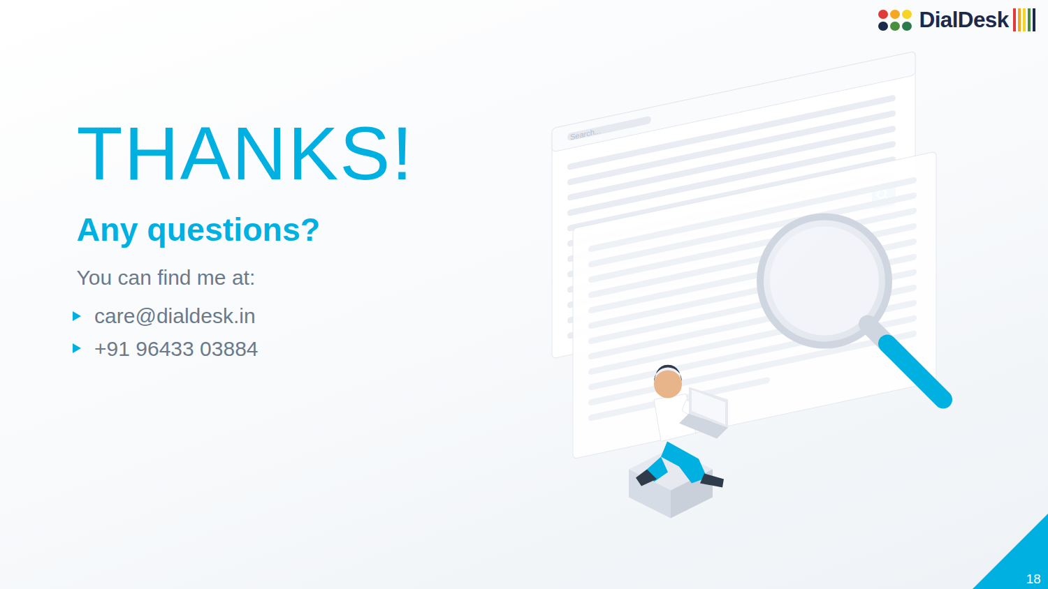Dial Desk
THANKS!
Any questions?
You can find me at:
care@dialdesk.in
+91 96433 03884
Search...
18